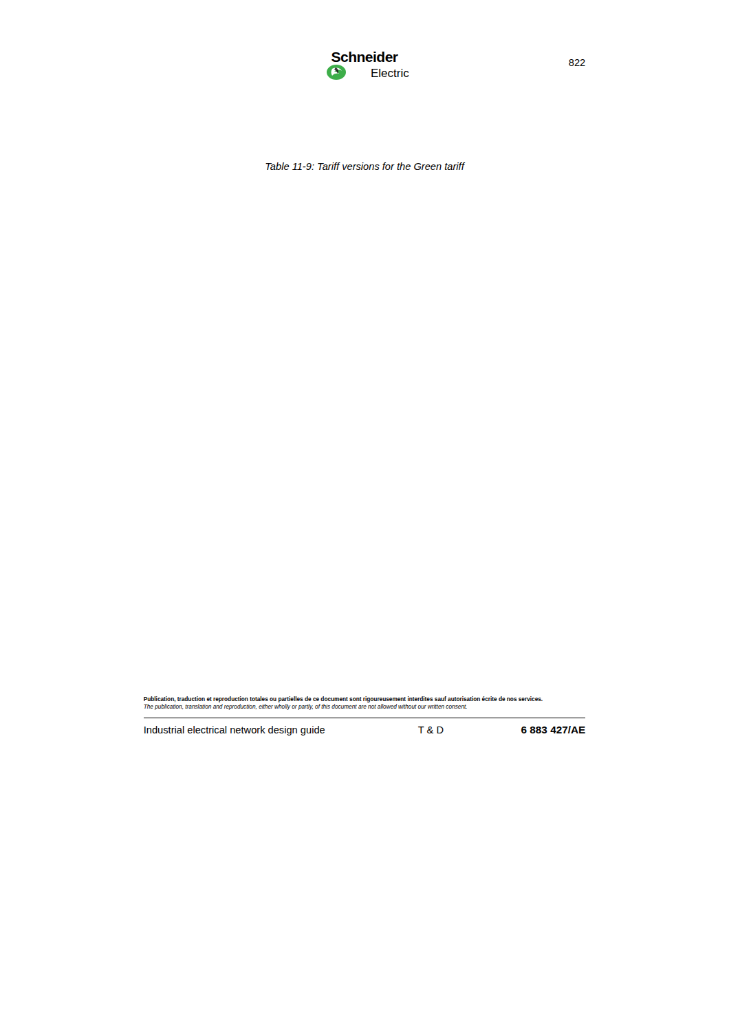Schneider Electric
822
Table 11-9: Tariff versions for the Green tariff
Publication, traduction et reproduction totales ou partielles de ce document sont rigoureusement interdites sauf autorisation écrite de nos services.
The publication, translation and reproduction, either wholly or partly, of this document are not allowed without our written consent.
Industrial electrical network design guide
T & D
6 883 427/AE